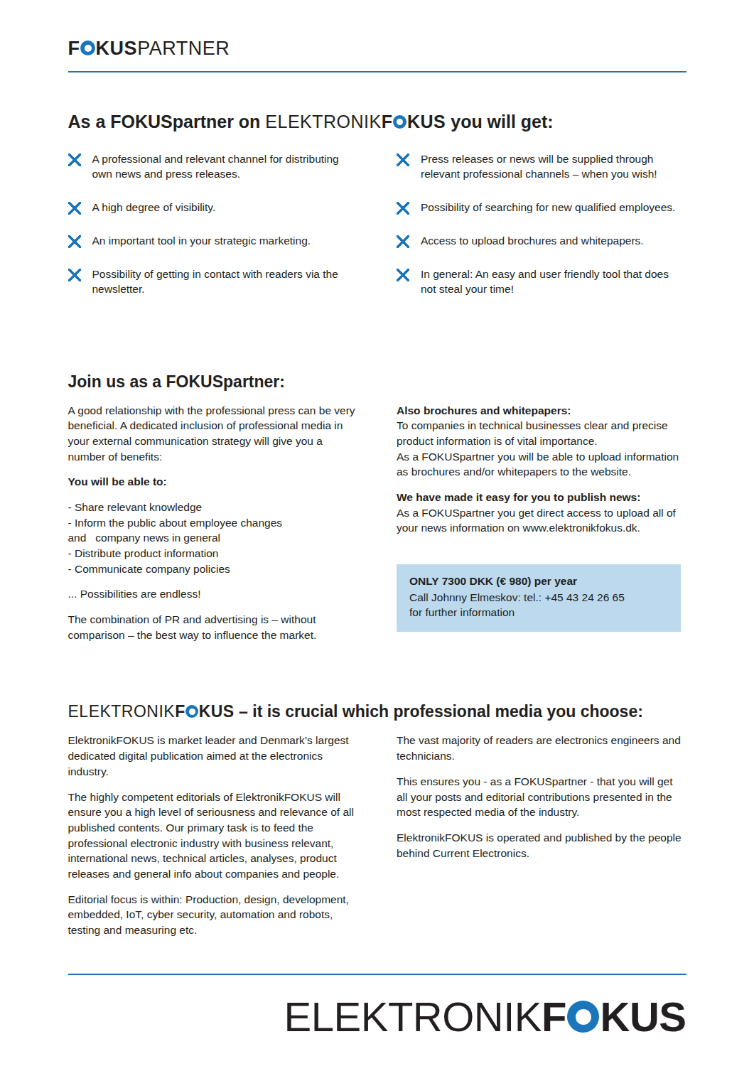F KUS PARTNER
As a FOKUSpartner on ELEKTRONIKF KUS you will get:
A professional and relevant channel for distributing own news and press releases.
A high degree of visibility.
An important tool in your strategic marketing.
Possibility of getting in contact with readers via the newsletter.
Press releases or news will be supplied through relevant professional channels – when you wish!
Possibility of searching for new qualified employees.
Access to upload brochures and whitepapers.
In general: An easy and user friendly tool that does not steal your time!
Join us as a FOKUSpartner:
A good relationship with the professional press can be very beneficial. A dedicated inclusion of professional media in your external communication strategy will give you a number of benefits:
You will be able to:
- Share relevant knowledge
- Inform the public about employee changes and company news in general
- Distribute product information
- Communicate company policies
... Possibilities are endless!
The combination of PR and advertising is – without comparison – the best way to influence the market.
Also brochures and whitepapers:
To companies in technical businesses clear and precise product information is of vital importance.
As a FOKUSpartner you will be able to upload information as brochures and/or whitepapers to the website.
We have made it easy for you to publish news:
As a FOKUSpartner you get direct access to upload all of your news information on www.elektronikfokus.dk.
ONLY 7300 DKK (€ 980) per year Call Johnny Elmeskov: tel.: +45 43 24 26 65
for further information
ELEKTRONIKF KUS – it is crucial which professional media you choose:
ElektronikFOKUS is market leader and Denmark’s largest dedicated digital publication aimed at the electronics industry.
The highly competent editorials of ElektronikFOKUS will ensure you a high level of seriousness and relevance of all published contents. Our primary task is to feed the professional electronic industry with business relevant, international news, technical articles, analyses, product releases and general info about companies and people.
Editorial focus is within: Production, design, development, embedded, IoT, cyber security, automation and robots, testing and measuring etc.
The vast majority of readers are electronics engineers and technicians.
This ensures you - as a FOKUSpartner - that you will get all your posts and editorial contributions presented in the most respected media of the industry.
ElektronikFOKUS is operated and published by the people behind Current Electronics.
ELEKTRONIK F KUS